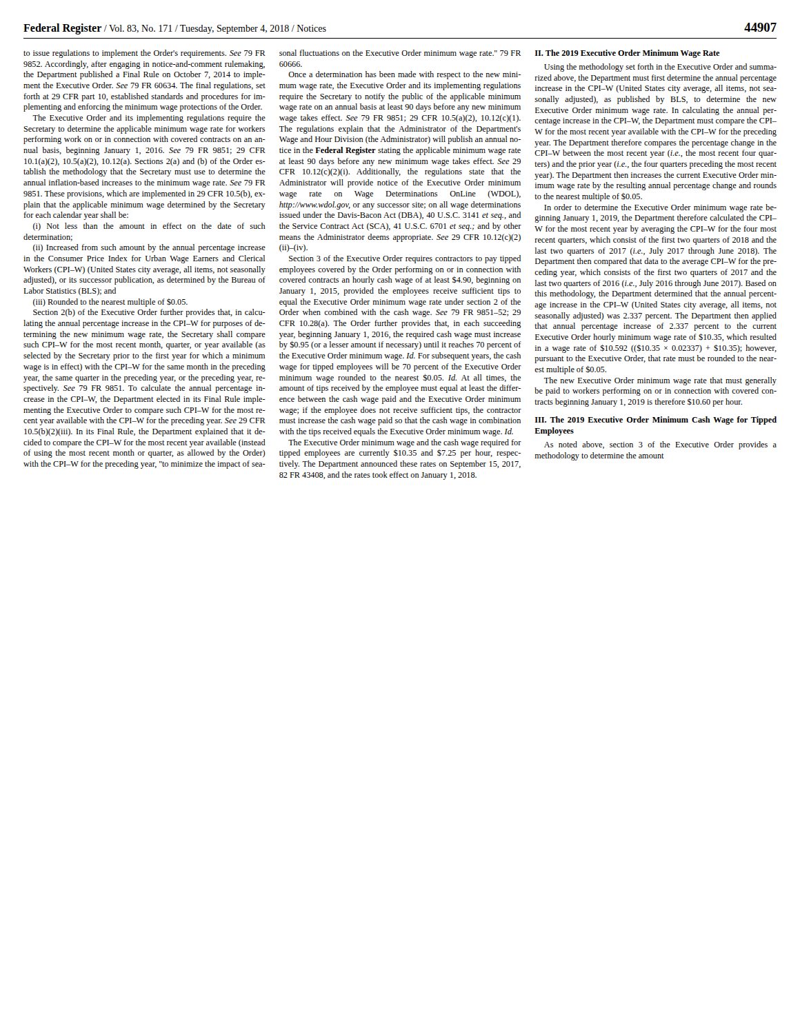Federal Register / Vol. 83, No. 171 / Tuesday, September 4, 2018 / Notices
44907
to issue regulations to implement the Order's requirements. See 79 FR 9852. Accordingly, after engaging in notice-and-comment rulemaking, the Department published a Final Rule on October 7, 2014 to implement the Executive Order. See 79 FR 60634. The final regulations, set forth at 29 CFR part 10, established standards and procedures for implementing and enforcing the minimum wage protections of the Order.
The Executive Order and its implementing regulations require the Secretary to determine the applicable minimum wage rate for workers performing work on or in connection with covered contracts on an annual basis, beginning January 1, 2016. See 79 FR 9851; 29 CFR 10.1(a)(2), 10.5(a)(2), 10.12(a). Sections 2(a) and (b) of the Order establish the methodology that the Secretary must use to determine the annual inflation-based increases to the minimum wage rate. See 79 FR 9851. These provisions, which are implemented in 29 CFR 10.5(b), explain that the applicable minimum wage determined by the Secretary for each calendar year shall be:
(i) Not less than the amount in effect on the date of such determination;
(ii) Increased from such amount by the annual percentage increase in the Consumer Price Index for Urban Wage Earners and Clerical Workers (CPI–W) (United States city average, all items, not seasonally adjusted), or its successor publication, as determined by the Bureau of Labor Statistics (BLS); and
(iii) Rounded to the nearest multiple of $0.05.
Section 2(b) of the Executive Order further provides that, in calculating the annual percentage increase in the CPI–W for purposes of determining the new minimum wage rate, the Secretary shall compare such CPI–W for the most recent month, quarter, or year available (as selected by the Secretary prior to the first year for which a minimum wage is in effect) with the CPI–W for the same month in the preceding year, the same quarter in the preceding year, or the preceding year, respectively. See 79 FR 9851. To calculate the annual percentage increase in the CPI–W, the Department elected in its Final Rule implementing the Executive Order to compare such CPI–W for the most recent year available with the CPI–W for the preceding year. See 29 CFR 10.5(b)(2)(iii). In its Final Rule, the Department explained that it decided to compare the CPI–W for the most recent year available (instead of using the most recent month or quarter, as allowed by the Order) with the CPI–W for the preceding year, ''to minimize the impact of seasonal fluctuations on the Executive Order minimum wage rate.'' 79 FR 60666.
Once a determination has been made with respect to the new minimum wage rate, the Executive Order and its implementing regulations require the Secretary to notify the public of the applicable minimum wage rate on an annual basis at least 90 days before any new minimum wage takes effect. See 79 FR 9851; 29 CFR 10.5(a)(2), 10.12(c)(1). The regulations explain that the Administrator of the Department's Wage and Hour Division (the Administrator) will publish an annual notice in the Federal Register stating the applicable minimum wage rate at least 90 days before any new minimum wage takes effect. See 29 CFR 10.12(c)(2)(i). Additionally, the regulations state that the Administrator will provide notice of the Executive Order minimum wage rate on Wage Determinations OnLine (WDOL), http://www.wdol.gov, or any successor site; on all wage determinations issued under the Davis-Bacon Act (DBA), 40 U.S.C. 3141 et seq., and the Service Contract Act (SCA), 41 U.S.C. 6701 et seq.; and by other means the Administrator deems appropriate. See 29 CFR 10.12(c)(2)(ii)–(iv).
Section 3 of the Executive Order requires contractors to pay tipped employees covered by the Order performing on or in connection with covered contracts an hourly cash wage of at least $4.90, beginning on January 1, 2015, provided the employees receive sufficient tips to equal the Executive Order minimum wage rate under section 2 of the Order when combined with the cash wage. See 79 FR 9851–52; 29 CFR 10.28(a). The Order further provides that, in each succeeding year, beginning January 1, 2016, the required cash wage must increase by $0.95 (or a lesser amount if necessary) until it reaches 70 percent of the Executive Order minimum wage. Id. For subsequent years, the cash wage for tipped employees will be 70 percent of the Executive Order minimum wage rounded to the nearest $0.05. Id. At all times, the amount of tips received by the employee must equal at least the difference between the cash wage paid and the Executive Order minimum wage; if the employee does not receive sufficient tips, the contractor must increase the cash wage paid so that the cash wage in combination with the tips received equals the Executive Order minimum wage. Id.
The Executive Order minimum wage and the cash wage required for tipped employees are currently $10.35 and $7.25 per hour, respectively. The Department announced these rates on September 15, 2017, 82 FR 43408, and the rates took effect on January 1, 2018.
II. The 2019 Executive Order Minimum Wage Rate
Using the methodology set forth in the Executive Order and summarized above, the Department must first determine the annual percentage increase in the CPI–W (United States city average, all items, not seasonally adjusted), as published by BLS, to determine the new Executive Order minimum wage rate. In calculating the annual percentage increase in the CPI–W, the Department must compare the CPI–W for the most recent year available with the CPI–W for the preceding year. The Department therefore compares the percentage change in the CPI–W between the most recent year (i.e., the most recent four quarters) and the prior year (i.e., the four quarters preceding the most recent year). The Department then increases the current Executive Order minimum wage rate by the resulting annual percentage change and rounds to the nearest multiple of $0.05.
In order to determine the Executive Order minimum wage rate beginning January 1, 2019, the Department therefore calculated the CPI–W for the most recent year by averaging the CPI–W for the four most recent quarters, which consist of the first two quarters of 2018 and the last two quarters of 2017 (i.e., July 2017 through June 2018). The Department then compared that data to the average CPI–W for the preceding year, which consists of the first two quarters of 2017 and the last two quarters of 2016 (i.e., July 2016 through June 2017). Based on this methodology, the Department determined that the annual percentage increase in the CPI–W (United States city average, all items, not seasonally adjusted) was 2.337 percent. The Department then applied that annual percentage increase of 2.337 percent to the current Executive Order hourly minimum wage rate of $10.35, which resulted in a wage rate of $10.592 (($10.35 × 0.02337) + $10.35); however, pursuant to the Executive Order, that rate must be rounded to the nearest multiple of $0.05.
The new Executive Order minimum wage rate that must generally be paid to workers performing on or in connection with covered contracts beginning January 1, 2019 is therefore $10.60 per hour.
III. The 2019 Executive Order Minimum Cash Wage for Tipped Employees
As noted above, section 3 of the Executive Order provides a methodology to determine the amount